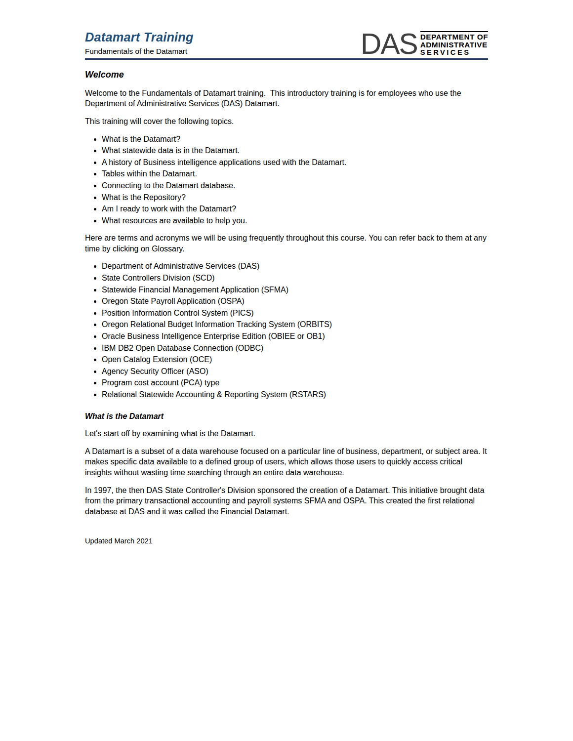Datamart Training
Fundamentals of the Datamart
DAS DEPARTMENT OF ADMINISTRATIVE SERVICES
Welcome
Welcome to the Fundamentals of Datamart training. This introductory training is for employees who use the Department of Administrative Services (DAS) Datamart.
This training will cover the following topics.
What is the Datamart?
What statewide data is in the Datamart.
A history of Business intelligence applications used with the Datamart.
Tables within the Datamart.
Connecting to the Datamart database.
What is the Repository?
Am I ready to work with the Datamart?
What resources are available to help you.
Here are terms and acronyms we will be using frequently throughout this course. You can refer back to them at any time by clicking on Glossary.
Department of Administrative Services (DAS)
State Controllers Division (SCD)
Statewide Financial Management Application (SFMA)
Oregon State Payroll Application (OSPA)
Position Information Control System (PICS)
Oregon Relational Budget Information Tracking System (ORBITS)
Oracle Business Intelligence Enterprise Edition (OBIEE or OB1)
IBM DB2 Open Database Connection (ODBC)
Open Catalog Extension (OCE)
Agency Security Officer (ASO)
Program cost account (PCA) type
Relational Statewide Accounting & Reporting System (RSTARS)
What is the Datamart
Let's start off by examining what is the Datamart.
A Datamart is a subset of a data warehouse focused on a particular line of business, department, or subject area. It makes specific data available to a defined group of users, which allows those users to quickly access critical insights without wasting time searching through an entire data warehouse.
In 1997, the then DAS State Controller's Division sponsored the creation of a Datamart. This initiative brought data from the primary transactional accounting and payroll systems SFMA and OSPA. This created the first relational database at DAS and it was called the Financial Datamart.
Updated March 2021